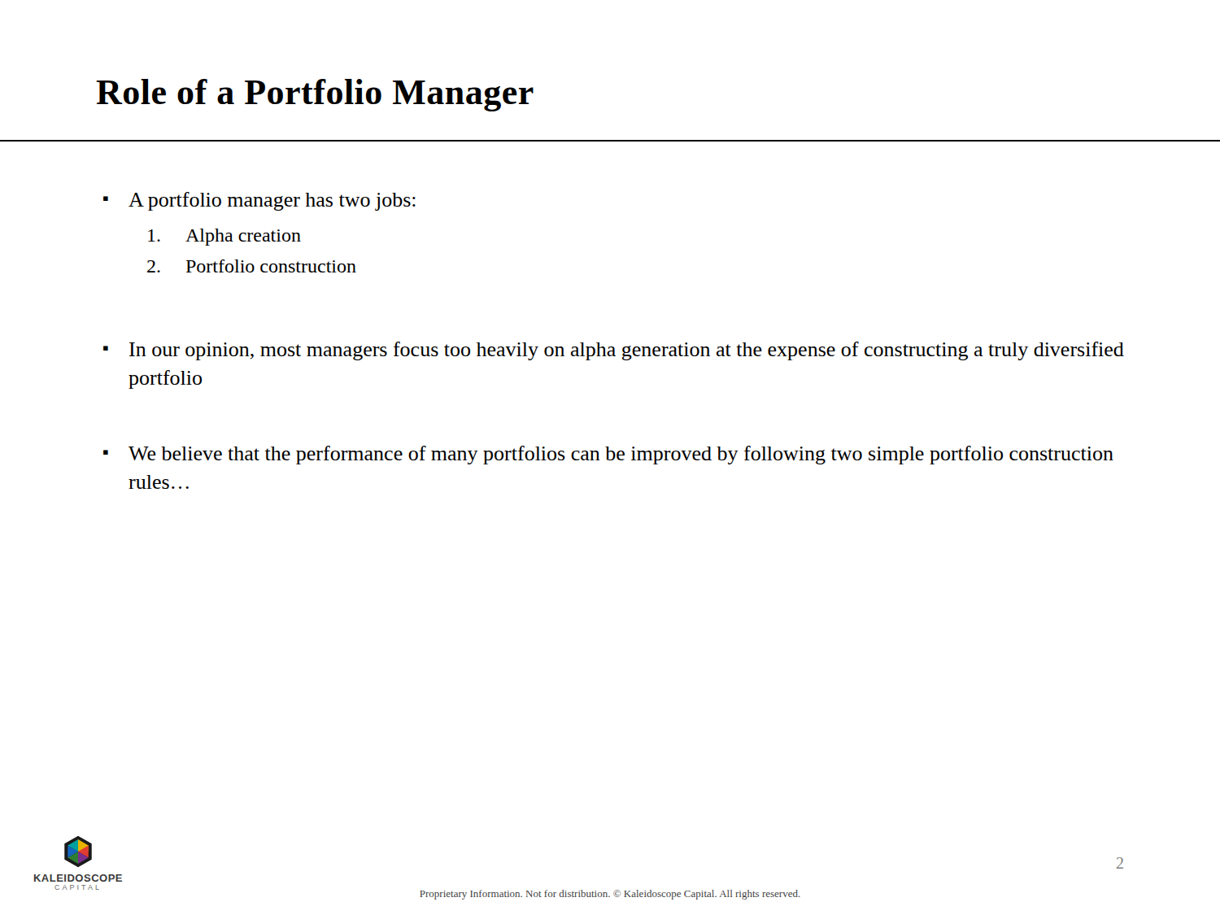Role of a Portfolio Manager
A portfolio manager has two jobs:
Alpha creation
Portfolio construction
In our opinion, most managers focus too heavily on alpha generation at the expense of constructing a truly diversified portfolio
We believe that the performance of many portfolios can be improved by following two simple portfolio construction rules…
KALEIDOSCOPECAPITAL
2
Proprietary Information. Not for distribution. © Kaleidoscope Capital. All rights reserved.